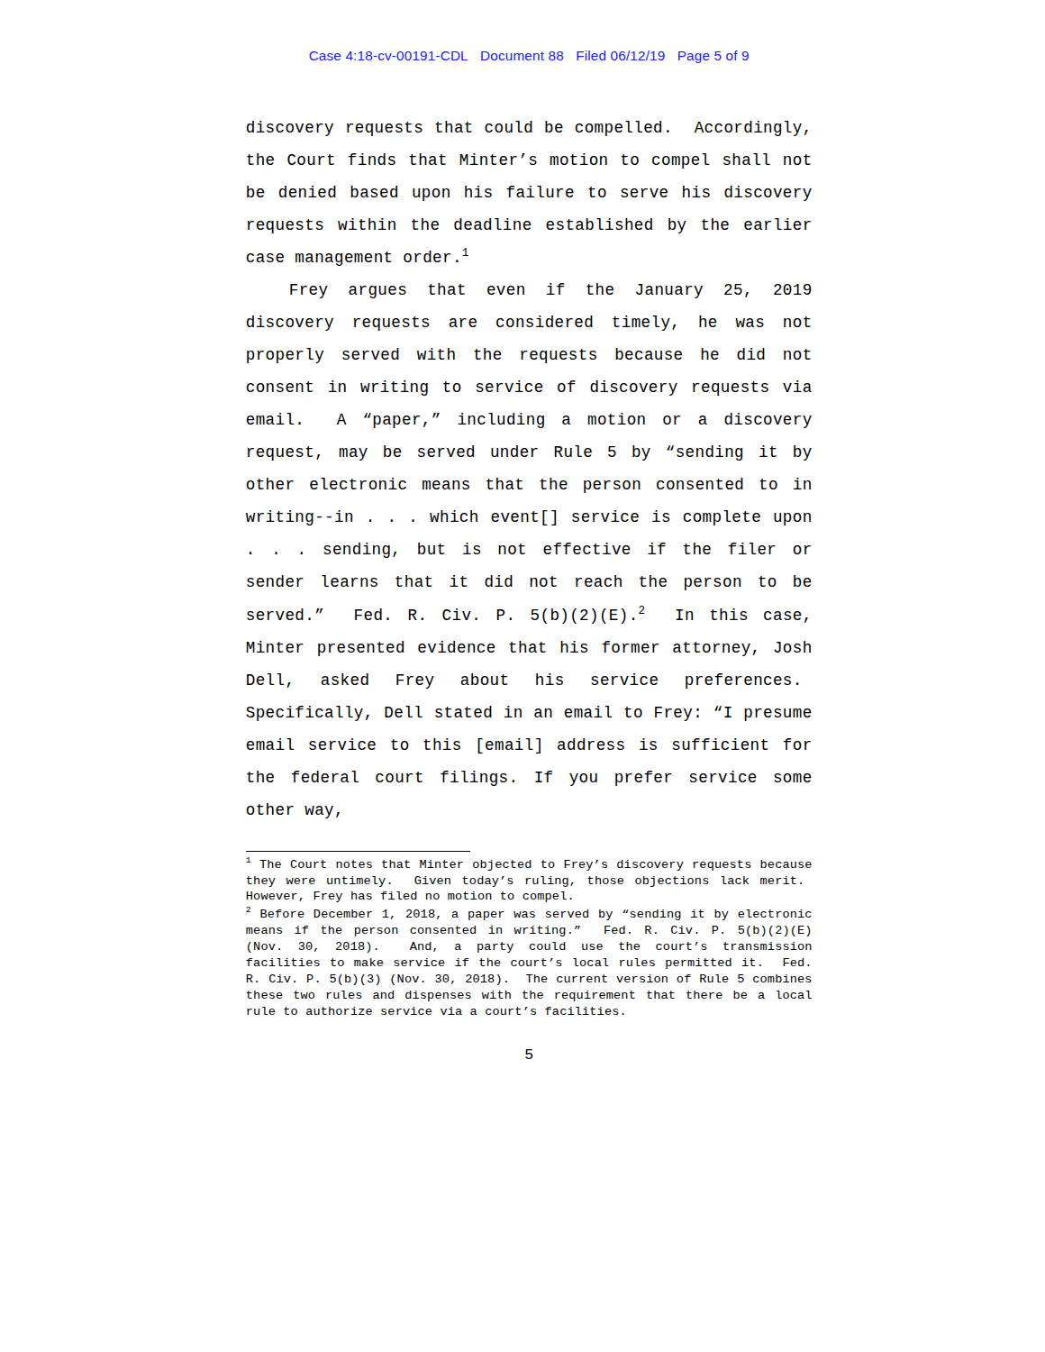Case 4:18-cv-00191-CDL Document 88 Filed 06/12/19 Page 5 of 9
discovery requests that could be compelled. Accordingly, the Court finds that Minter’s motion to compel shall not be denied based upon his failure to serve his discovery requests within the deadline established by the earlier case management order.1
Frey argues that even if the January 25, 2019 discovery requests are considered timely, he was not properly served with the requests because he did not consent in writing to service of discovery requests via email. A “paper,” including a motion or a discovery request, may be served under Rule 5 by “sending it by other electronic means that the person consented to in writing--in . . . which event[] service is complete upon . . . sending, but is not effective if the filer or sender learns that it did not reach the person to be served.” Fed. R. Civ. P. 5(b)(2)(E).2 In this case, Minter presented evidence that his former attorney, Josh Dell, asked Frey about his service preferences. Specifically, Dell stated in an email to Frey: “I presume email service to this [email] address is sufficient for the federal court filings. If you prefer service some other way,
1 The Court notes that Minter objected to Frey’s discovery requests because they were untimely. Given today’s ruling, those objections lack merit. However, Frey has filed no motion to compel.
2 Before December 1, 2018, a paper was served by “sending it by electronic means if the person consented in writing.” Fed. R. Civ. P. 5(b)(2)(E) (Nov. 30, 2018). And, a party could use the court’s transmission facilities to make service if the court’s local rules permitted it. Fed. R. Civ. P. 5(b)(3) (Nov. 30, 2018). The current version of Rule 5 combines these two rules and dispenses with the requirement that there be a local rule to authorize service via a court’s facilities.
5